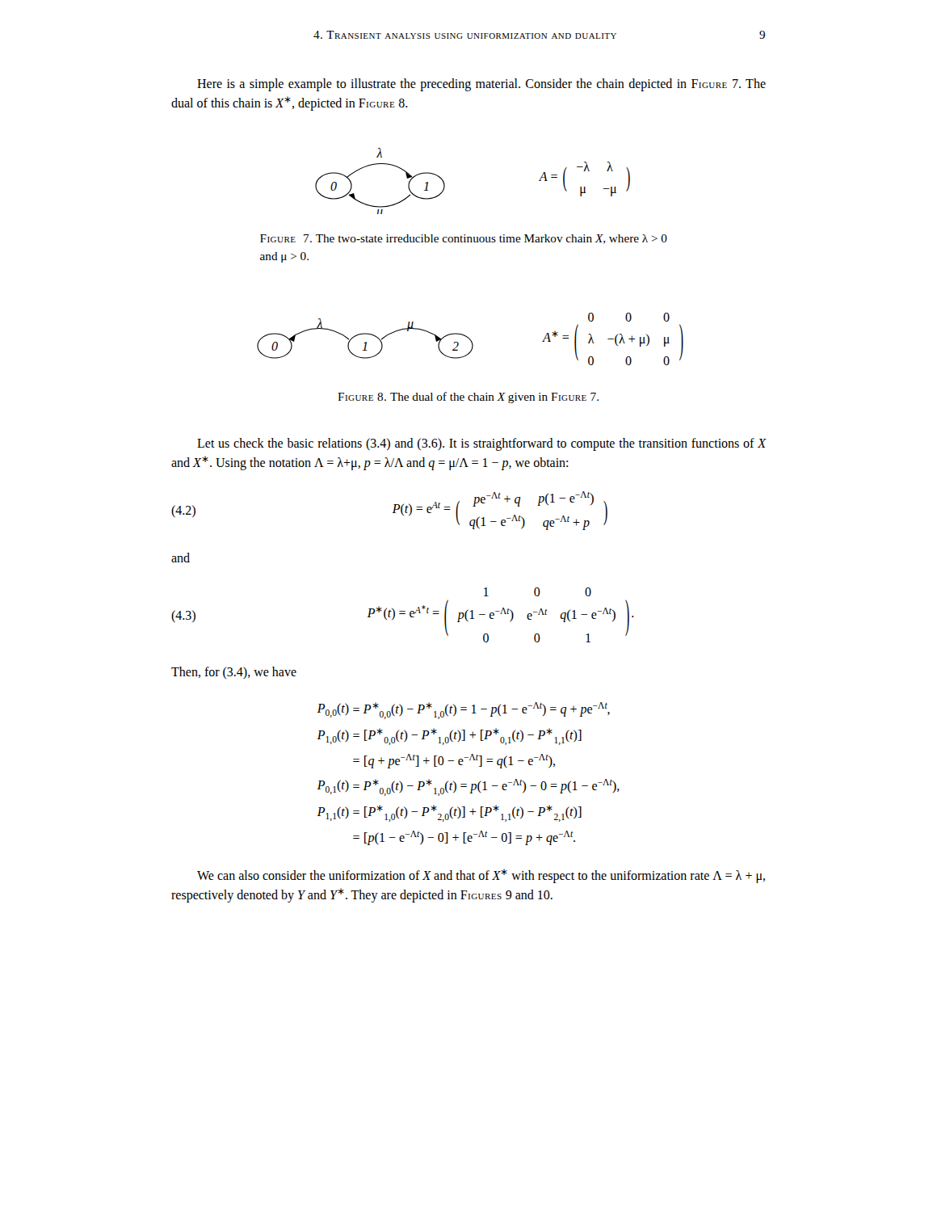4. Transient analysis using uniformization and duality 9
Here is a simple example to illustrate the preceding material. Consider the chain depicted in Figure 7. The dual of this chain is X∗, depicted in Figure 8.
0 1 λ μ
A = (
| −λ | λ |
| μ | −μ |
)
Figure 7. The two-state irreducible continuous time Markov chain X, where λ > 0 and μ > 0.
0 1 2 λ μ
A∗ = (
| 0 | 0 | 0 |
| λ | −(λ + μ) | μ |
| 0 | 0 | 0 |
)
Figure 8. The dual of the chain X given in Figure 7.
Let us check the basic relations (3.4) and (3.6). It is straightforward to compute the transition functions of X and X∗. Using the notation Λ = λ+μ, p = λ/Λ and q = μ/Λ = 1 − p, we obtain:
(4.2)
P(t) = eAt = (
| p e −Λ t + q | p ( 1 − e −Λ t ) |
| q ( 1 − e −Λ t ) | q e −Λ t + p |
)
and
(4.3)
P∗(t) = eA∗t = (
| 1 | 0 | 0 |
| p ( 1 − e −Λ t ) | e −Λ t | q ( 1 − e −Λ t ) |
| 0 | 0 | 1 |
) .
Then, for (3.4), we have
P0,0(t) = P∗0,0(t) − P∗1,0(t) = 1 − p(1 − e−Λt) = q + pe−Λt,
P1,0(t) = [P∗0,0(t) − P∗1,0(t)] + [P∗0,1(t) − P∗1,1(t)]
= [q + pe−Λt] + [0 − e−Λt] = q(1 − e−Λt),
P0,1(t) = P∗0,0(t) − P∗1,0(t) = p(1 − e−Λt) − 0 = p(1 − e−Λt),
P1,1(t) = [P∗1,0(t) − P∗2,0(t)] + [P∗1,1(t) − P∗2,1(t)]
= [p(1 − e−Λt) − 0] + [e−Λt − 0] = p + qe−Λt.
We can also consider the uniformization of X and that of X∗ with respect to the uniformization rate Λ = λ + μ, respectively denoted by Y and Y∗. They are depicted in Figures 9 and 10.